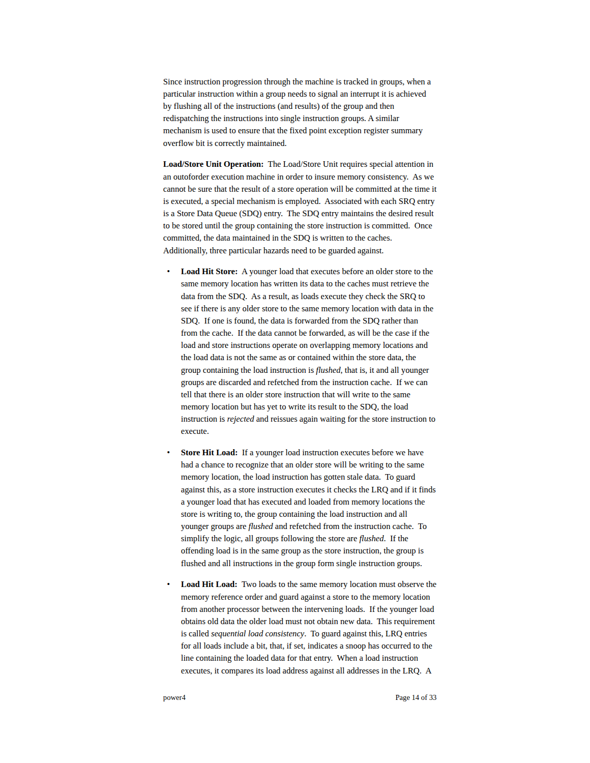Since instruction progression through the machine is tracked in groups, when a particular instruction within a group needs to signal an interrupt it is achieved by flushing all of the instructions (and results) of the group and then redispatching the instructions into single instruction groups. A similar mechanism is used to ensure that the fixed point exception register summary overflow bit is correctly maintained.
Load/Store Unit Operation: The Load/Store Unit requires special attention in an outoforder execution machine in order to insure memory consistency. As we cannot be sure that the result of a store operation will be committed at the time it is executed, a special mechanism is employed. Associated with each SRQ entry is a Store Data Queue (SDQ) entry. The SDQ entry maintains the desired result to be stored until the group containing the store instruction is committed. Once committed, the data maintained in the SDQ is written to the caches. Additionally, three particular hazards need to be guarded against.
Load Hit Store: A younger load that executes before an older store to the same memory location has written its data to the caches must retrieve the data from the SDQ. As a result, as loads execute they check the SRQ to see if there is any older store to the same memory location with data in the SDQ. If one is found, the data is forwarded from the SDQ rather than from the cache. If the data cannot be forwarded, as will be the case if the load and store instructions operate on overlapping memory locations and the load data is not the same as or contained within the store data, the group containing the load instruction is flushed, that is, it and all younger groups are discarded and refetched from the instruction cache. If we can tell that there is an older store instruction that will write to the same memory location but has yet to write its result to the SDQ, the load instruction is rejected and reissues again waiting for the store instruction to execute.
Store Hit Load: If a younger load instruction executes before we have had a chance to recognize that an older store will be writing to the same memory location, the load instruction has gotten stale data. To guard against this, as a store instruction executes it checks the LRQ and if it finds a younger load that has executed and loaded from memory locations the store is writing to, the group containing the load instruction and all younger groups are flushed and refetched from the instruction cache. To simplify the logic, all groups following the store are flushed. If the offending load is in the same group as the store instruction, the group is flushed and all instructions in the group form single instruction groups.
Load Hit Load: Two loads to the same memory location must observe the memory reference order and guard against a store to the memory location from another processor between the intervening loads. If the younger load obtains old data the older load must not obtain new data. This requirement is called sequential load consistency. To guard against this, LRQ entries for all loads include a bit, that, if set, indicates a snoop has occurred to the line containing the loaded data for that entry. When a load instruction executes, it compares its load address against all addresses in the LRQ. A
power4 Page 14 of 33